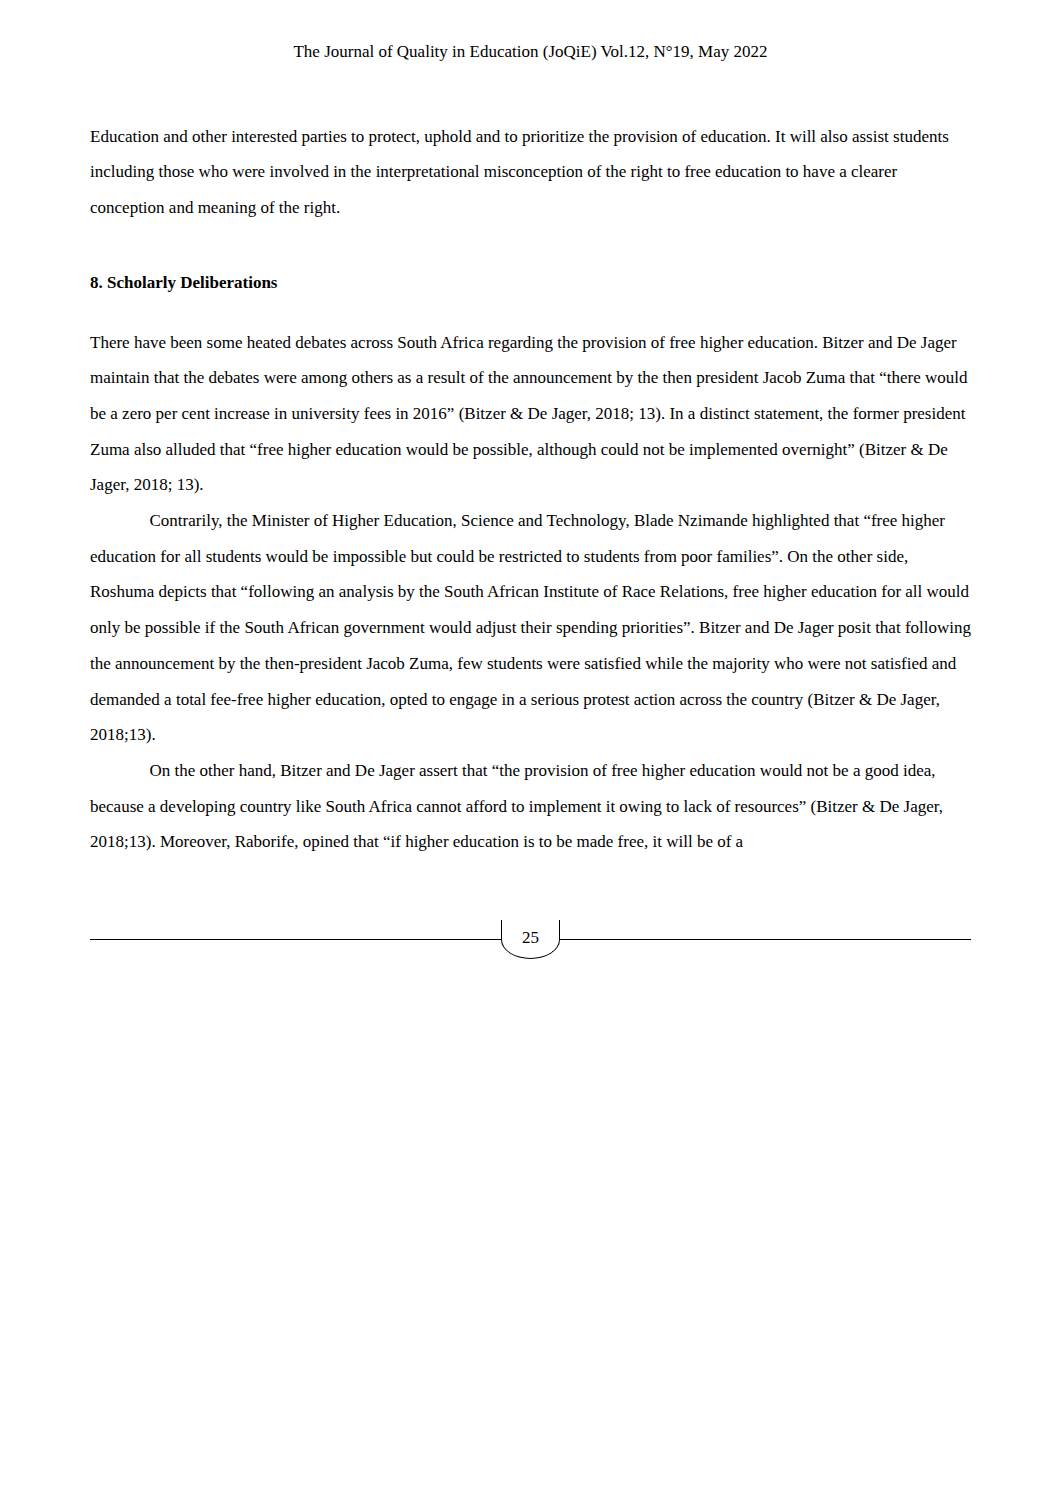The Journal of Quality in Education (JoQiE) Vol.12, N°19, May 2022
Education and other interested parties to protect, uphold and to prioritize the provision of education. It will also assist students including those who were involved in the interpretational misconception of the right to free education to have a clearer conception and meaning of the right.
8. Scholarly Deliberations
There have been some heated debates across South Africa regarding the provision of free higher education. Bitzer and De Jager maintain that the debates were among others as a result of the announcement by the then president Jacob Zuma that “there would be a zero per cent increase in university fees in 2016” (Bitzer & De Jager, 2018; 13). In a distinct statement, the former president Zuma also alluded that “free higher education would be possible, although could not be implemented overnight” (Bitzer & De Jager, 2018; 13).
Contrarily, the Minister of Higher Education, Science and Technology, Blade Nzimande highlighted that “free higher education for all students would be impossible but could be restricted to students from poor families”. On the other side, Roshuma depicts that “following an analysis by the South African Institute of Race Relations, free higher education for all would only be possible if the South African government would adjust their spending priorities”. Bitzer and De Jager posit that following the announcement by the then-president Jacob Zuma, few students were satisfied while the majority who were not satisfied and demanded a total fee-free higher education, opted to engage in a serious protest action across the country (Bitzer & De Jager, 2018;13).
On the other hand, Bitzer and De Jager assert that “the provision of free higher education would not be a good idea, because a developing country like South Africa cannot afford to implement it owing to lack of resources” (Bitzer & De Jager, 2018;13). Moreover, Raborife, opined that “if higher education is to be made free, it will be of a
25